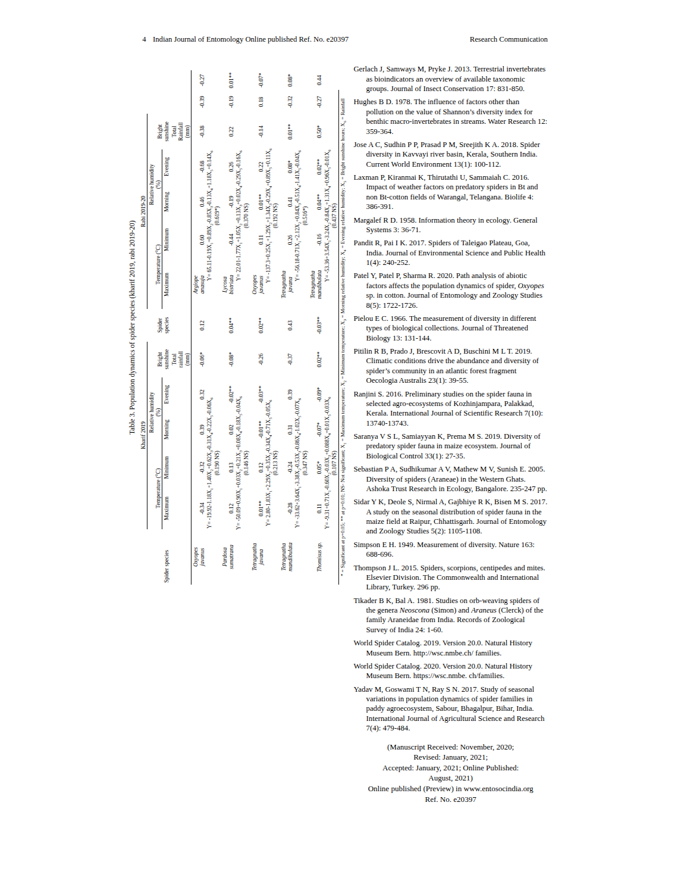4 Indian Journal of Entomology Online published Ref. No. e20397 Research Communication
Table 3. Population dynamics of spider species (kharif 2019, rabi 2019-20)
| Spider species | Kharif 2019 | Spider species | Rabi 2019-20 |
| --- | --- | --- | --- |
| Temperature (°C) | Relative humidity (%) | Bright sunshine | Temperature (°C) | Relative humidity (%) | Bright sunshine |
| Maximum | Minimum | Morning | Evening | Maximum | Minimum | Morning | Evening |
| | | | | | Total rainfall (mm) | | | | | | Total Rainfall (mm) |
| Oxyopes javanus | -0.34 | -0.32 | 0.39 | 0.32 | -0.06* | 0.12 | Argiope anasuja | 0.60 | 0.46 | -0.68 | -0.38 | -0.39 | -0.27 |
| Y= -19.92-1.18X 1 +1.40X 2 +0.62X 3 -0.31X 4 -0.22X 5 -0.06X 6 (0.190 NS) | Y= 65.11-0.19X 1 +0.89X 2 -0.85X 3 -0.13X 4 +1.18X 5 +0.14X 6 (0.619*) |
| Pardosa sumatrana | 0.12 | 0.13 | 0.02 | -0.02** | -0.08* | 0.04** | Lycosa bistriata | -0.44 | -0.19 | 0.26 | 0.22 | -0.19 | 0.01** |
| Y= -50.09+0.90X 1 +0.03X 2 +0.21X 3 +0.08X 4 -0.18X 5 -0.04X 6 (0.146 NS) | Y= 22.01-1.77X 1 +1.05X 2 +0.13X 3 +0.02X 4 -0.29X 5 -0.16X 6 (0.370 NS) |
| Tetragnatha javana | 0.01** | 0.12 | -0.01** | -0.03** | -0.26 | 0.02** | Oxyopes javanus | 0.11 | 0.01** | 0.22 | -0.14 | 0.18 | -0.07* |
| Y= 2.80-1.83X 1 +2.29X 2 +0.35X 3 -0.34X 4 -0.71X 5 -0.05X 6 (0.213 NS) | Y= -137.3+0.25X 1 +1.29X 2 +1.34X 3 -0.29X 4 +0.89X 5 +0.11X 6 (0.192 NS) |
| Tetragnatha mandibulata | -0.28 | -0.24 | 0.31 | 0.39 | -0.37 | 0.43 | Tetragnatha javana | 0.26 | 0.41 | 0.08* | 0.01** | -0.32 | 0.08* |
| Y= -33.62+3.64X 1 -3.38X 2 -0.53X 3 -0.86X 4 -1.02X 5 -0.07X 6 (0.347 NS) | Y= -56.18-0.71X 1 +2.12X 2 +0.84X 3 -0.51X 4 -1.41X 5 -0.04X 6 (0.516*) |
| Thomisus sp. | 0.11 | 0.05* | -0.07* | -0.09* | 0.02** | -0.03** | Tetragnatha mandibulata | -0.16 | 0.04** | 0.02** | 0.50* | -0.27 | 0.44 |
| Y= -9.31+0.71X 1 -0.60X 2 -0.03X 3 +0.088X 4 +0.01X 5 -0.03X 6 (0.107 NS) | Y= -53.36+3.54X 1 -3.24X 2 -0.84X 3 +1.31X 4 +0.96X 5 -0.01X 6 (0.437 NS) |
| * = Significant at p=0.05; ** at p=0.01; NS- Not significant; X 1 = Maximum temperature; X 2 = Minimum temperature; X 3 = Morning relative humidity; X 4 = Evening relative humidity; X 5 = Bright sunshine hours; X 6 = Rainfall |
Gerlach J, Samways M, Pryke J. 2013. Terrestrial invertebrates as bioindicators an overview of available taxonomic groups. Journal of Insect Conservation 17: 831-850.
Hughes B D. 1978. The influence of factors other than pollution on the value of Shannon’s diversity index for benthic macro-invertebrates in streams. Water Research 12: 359-364.
Jose A C, Sudhin P P, Prasad P M, Sreejith K A. 2018. Spider diversity in Kavvayi river basin, Kerala, Southern India. Current World Environment 13(1): 100-112.
Laxman P, Kiranmai K, Thirutathi U, Sammaiah C. 2016. Impact of weather factors on predatory spiders in Bt and non Bt-cotton fields of Warangal, Telangana. Biolife 4: 386-391.
Margalef R D. 1958. Information theory in ecology. General Systems 3: 36-71.
Pandit R, Pai I K. 2017. Spiders of Taleigao Plateau, Goa, India. Journal of Environmental Science and Public Health 1(4): 240-252.
Patel Y, Patel P, Sharma R. 2020. Path analysis of abiotic factors affects the population dynamics of spider, Oxyopes sp. in cotton. Journal of Entomology and Zoology Studies 8(5): 1722-1726.
Pielou E C. 1966. The measurement of diversity in different types of biological collections. Journal of Threatened Biology 13: 131-144.
Pitilin R B, Prado J, Brescovit A D, Buschini M L T. 2019. Climatic conditions drive the abundance and diversity of spider’s community in an atlantic forest fragment Oecologia Australis 23(1): 39-55.
Ranjini S. 2016. Preliminary studies on the spider fauna in selected agro-ecosystems of Kozhinjampara, Palakkad, Kerala. International Journal of Scientific Research 7(10): 13740-13743.
Saranya V S L, Samiayyan K, Prema M S. 2019. Diversity of predatory spider fauna in maize ecosystem. Journal of Biological Control 33(1): 27-35.
Sebastian P A, Sudhikumar A V, Mathew M V, Sunish E. 2005. Diversity of spiders (Araneae) in the Western Ghats. Ashoka Trust Research in Ecology, Bangalore. 235-247 pp.
Sidar Y K, Deole S, Nirmal A, Gajbhiye R K, Bisen M S. 2017. A study on the seasonal distribution of spider fauna in the maize field at Raipur, Chhattisgarh. Journal of Entomology and Zoology Studies 5(2): 1105-1108.
Simpson E H. 1949. Measurement of diversity. Nature 163: 688-696.
Thompson J L. 2015. Spiders, scorpions, centipedes and mites. Elsevier Division. The Commonwealth and International Library, Turkey. 296 pp.
Tikader B K, Bal A. 1981. Studies on orb-weaving spiders of the genera Neoscona (Simon) and Araneus (Clerck) of the family Araneidae from India. Records of Zoological Survey of India 24: 1-60.
World Spider Catalog. 2019. Version 20.0. Natural History Museum Bern. http://wsc.nmbe.ch/ families.
World Spider Catalog. 2020. Version 20.0. Natural History Museum Bern. https://wsc.nmbe. ch/families.
Yadav M, Goswami T N, Ray S N. 2017. Study of seasonal variations in population dynamics of spider families in paddy agroecosystem, Sabour, Bhagalpur, Bihar, India. International Journal of Agricultural Science and Research 7(4): 479-484.
(Manuscript Received: November, 2020; Revised: January, 2021; Accepted: January, 2021; Online Published: August, 2021) Online published (Preview) in www.entosocindia.org Ref. No. e20397